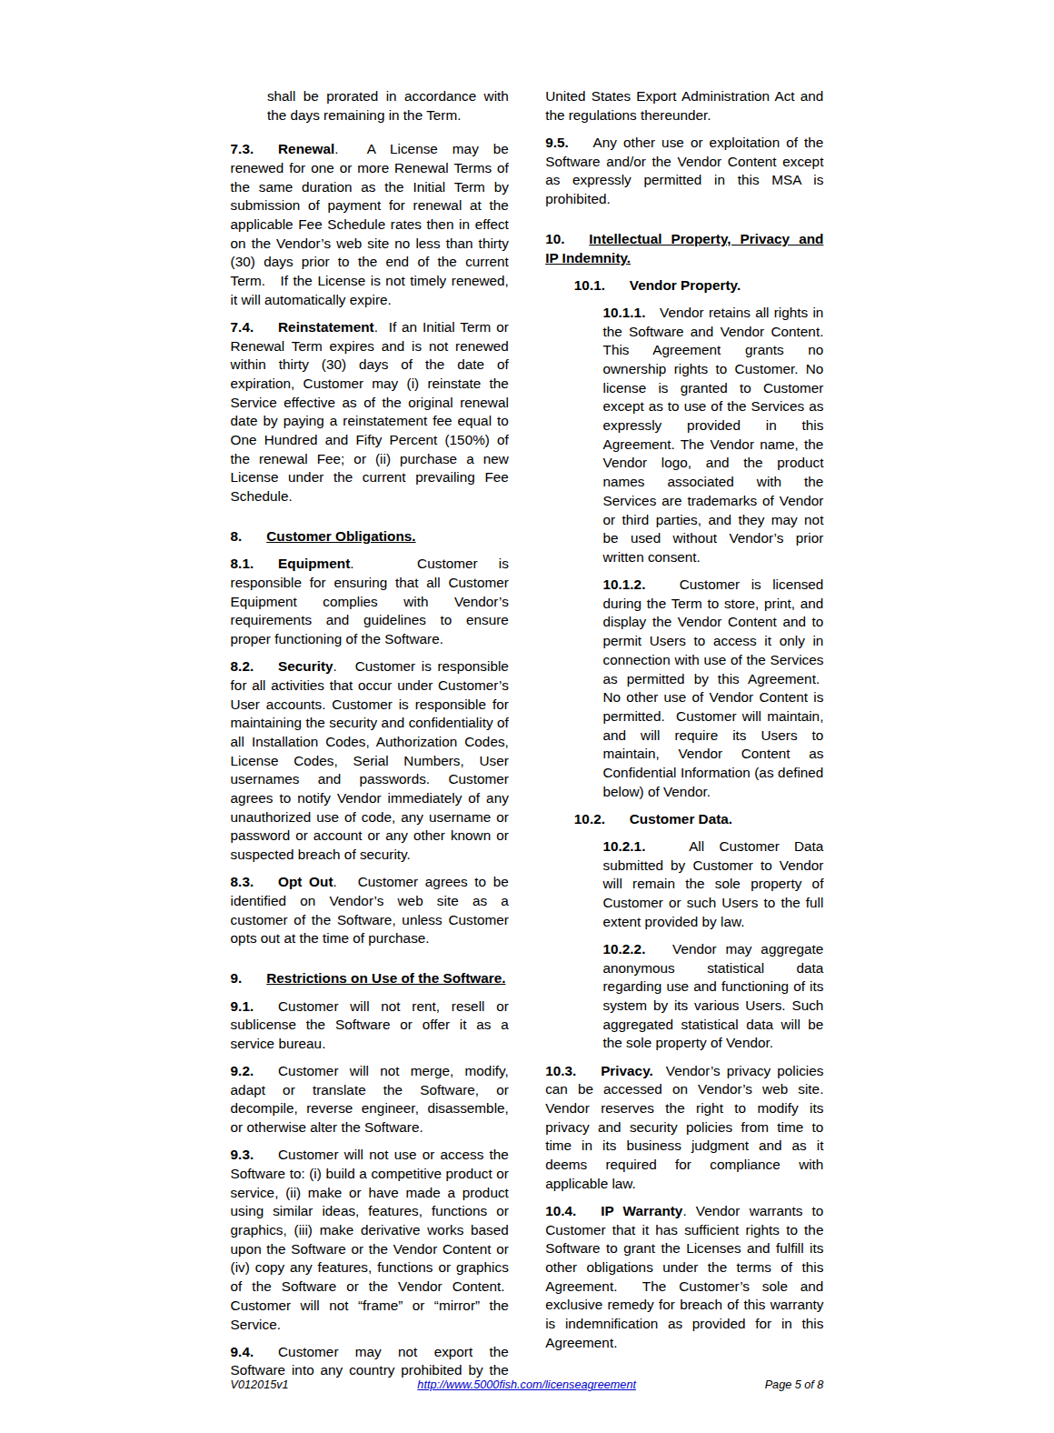shall be prorated in accordance with the days remaining in the Term.
7.3. Renewal. A License may be renewed for one or more Renewal Terms of the same duration as the Initial Term by submission of payment for renewal at the applicable Fee Schedule rates then in effect on the Vendor’s web site no less than thirty (30) days prior to the end of the current Term. If the License is not timely renewed, it will automatically expire.
7.4. Reinstatement. If an Initial Term or Renewal Term expires and is not renewed within thirty (30) days of the date of expiration, Customer may (i) reinstate the Service effective as of the original renewal date by paying a reinstatement fee equal to One Hundred and Fifty Percent (150%) of the renewal Fee; or (ii) purchase a new License under the current prevailing Fee Schedule.
8. Customer Obligations.
8.1. Equipment. Customer is responsible for ensuring that all Customer Equipment complies with Vendor’s requirements and guidelines to ensure proper functioning of the Software.
8.2. Security. Customer is responsible for all activities that occur under Customer’s User accounts. Customer is responsible for maintaining the security and confidentiality of all Installation Codes, Authorization Codes, License Codes, Serial Numbers, User usernames and passwords. Customer agrees to notify Vendor immediately of any unauthorized use of code, any username or password or account or any other known or suspected breach of security.
8.3. Opt Out. Customer agrees to be identified on Vendor’s web site as a customer of the Software, unless Customer opts out at the time of purchase.
9. Restrictions on Use of the Software.
9.1. Customer will not rent, resell or sublicense the Software or offer it as a service bureau.
9.2. Customer will not merge, modify, adapt or translate the Software, or decompile, reverse engineer, disassemble, or otherwise alter the Software.
9.3. Customer will not use or access the Software to: (i) build a competitive product or service, (ii) make or have made a product using similar ideas, features, functions or graphics, (iii) make derivative works based upon the Software or the Vendor Content or (iv) copy any features, functions or graphics of the Software or the Vendor Content. Customer will not “frame” or “mirror” the Service.
9.4. Customer may not export the Software into any country prohibited by the United States Export Administration Act and the regulations thereunder.
9.5. Any other use or exploitation of the Software and/or the Vendor Content except as expressly permitted in this MSA is prohibited.
10. Intellectual Property, Privacy and IP Indemnity.
10.1. Vendor Property.
10.1.1. Vendor retains all rights in the Software and Vendor Content. This Agreement grants no ownership rights to Customer. No license is granted to Customer except as to use of the Services as expressly provided in this Agreement. The Vendor name, the Vendor logo, and the product names associated with the Services are trademarks of Vendor or third parties, and they may not be used without Vendor’s prior written consent.
10.1.2. Customer is licensed during the Term to store, print, and display the Vendor Content and to permit Users to access it only in connection with use of the Services as permitted by this Agreement. No other use of Vendor Content is permitted. Customer will maintain, and will require its Users to maintain, Vendor Content as Confidential Information (as defined below) of Vendor.
10.2. Customer Data.
10.2.1. All Customer Data submitted by Customer to Vendor will remain the sole property of Customer or such Users to the full extent provided by law.
10.2.2. Vendor may aggregate anonymous statistical data regarding use and functioning of its system by its various Users. Such aggregated statistical data will be the sole property of Vendor.
10.3. Privacy. Vendor’s privacy policies can be accessed on Vendor’s web site. Vendor reserves the right to modify its privacy and security policies from time to time in its business judgment and as it deems required for compliance with applicable law.
10.4. IP Warranty. Vendor warrants to Customer that it has sufficient rights to the Software to grant the Licenses and fulfill its other obligations under the terms of this Agreement. The Customer’s sole and exclusive remedy for breach of this warranty is indemnification as provided for in this Agreement.
V012015v1 http://www.5000fish.com/licenseagreement Page 5 of 8